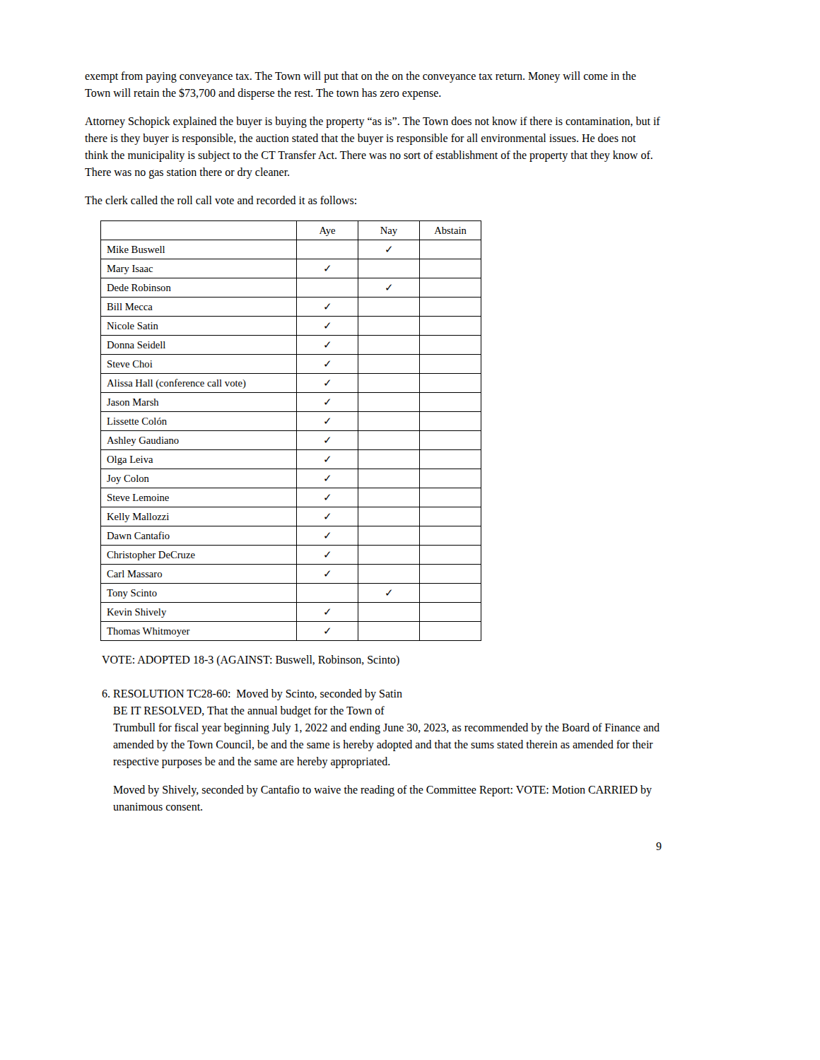exempt from paying conveyance tax. The Town will put that on the on the conveyance tax return. Money will come in the Town will retain the $73,700 and disperse the rest. The town has zero expense.
Attorney Schopick explained the buyer is buying the property “as is”. The Town does not know if there is contamination, but if there is they buyer is responsible, the auction stated that the buyer is responsible for all environmental issues. He does not think the municipality is subject to the CT Transfer Act. There was no sort of establishment of the property that they know of. There was no gas station there or dry cleaner.
The clerk called the roll call vote and recorded it as follows:
| | Aye | Nay | Abstain |
| --- | --- | --- | --- |
| Mike Buswell | | ✓ | |
| Mary Isaac | ✓ | | |
| Dede Robinson | | ✓ | |
| Bill Mecca | ✓ | | |
| Nicole Satin | ✓ | | |
| Donna Seidell | ✓ | | |
| Steve Choi | ✓ | | |
| Alissa Hall (conference call vote) | ✓ | | |
| Jason Marsh | ✓ | | |
| Lissette Colón | ✓ | | |
| Ashley Gaudiano | ✓ | | |
| Olga Leiva | ✓ | | |
| Joy Colon | ✓ | | |
| Steve Lemoine | ✓ | | |
| Kelly Mallozzi | ✓ | | |
| Dawn Cantafio | ✓ | | |
| Christopher DeCruze | ✓ | | |
| Carl Massaro | ✓ | | |
| Tony Scinto | | ✓ | |
| Kevin Shively | ✓ | | |
| Thomas Whitmoyer | ✓ | | |
VOTE: ADOPTED 18-3 (AGAINST: Buswell, Robinson, Scinto)
RESOLUTION TC28-60: Moved by Scinto, seconded by Satin
BE IT RESOLVED, That the annual budget for the Town of
Trumbull for fiscal year beginning July 1, 2022 and ending June 30, 2023, as recommended by the Board of Finance and amended by the Town Council, be and the same is hereby adopted and that the sums stated therein as amended for their respective purposes be and the same are hereby appropriated.
Moved by Shively, seconded by Cantafio to waive the reading of the Committee Report: VOTE: Motion CARRIED by unanimous consent.
9